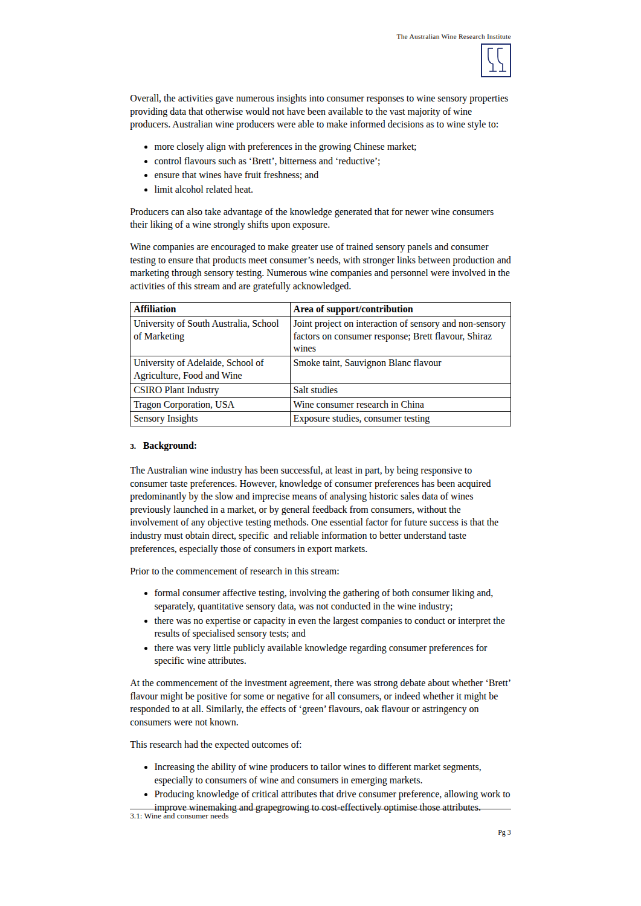The Australian Wine Research Institute
Overall, the activities gave numerous insights into consumer responses to wine sensory properties providing data that otherwise would not have been available to the vast majority of wine producers. Australian wine producers were able to make informed decisions as to wine style to:
more closely align with preferences in the growing Chinese market;
control flavours such as ‘Brett’, bitterness and ‘reductive’;
ensure that wines have fruit freshness; and
limit alcohol related heat.
Producers can also take advantage of the knowledge generated that for newer wine consumers their liking of a wine strongly shifts upon exposure.
Wine companies are encouraged to make greater use of trained sensory panels and consumer testing to ensure that products meet consumer’s needs, with stronger links between production and marketing through sensory testing. Numerous wine companies and personnel were involved in the activities of this stream and are gratefully acknowledged.
| Affiliation | Area of support/contribution |
| --- | --- |
| University of South Australia, School of Marketing | Joint project on interaction of sensory and non-sensory factors on consumer response; Brett flavour, Shiraz wines |
| University of Adelaide, School of Agriculture, Food and Wine | Smoke taint, Sauvignon Blanc flavour |
| CSIRO Plant Industry | Salt studies |
| Tragon Corporation, USA | Wine consumer research in China |
| Sensory Insights | Exposure studies, consumer testing |
3. Background:
The Australian wine industry has been successful, at least in part, by being responsive to consumer taste preferences. However, knowledge of consumer preferences has been acquired predominantly by the slow and imprecise means of analysing historic sales data of wines previously launched in a market, or by general feedback from consumers, without the involvement of any objective testing methods. One essential factor for future success is that the industry must obtain direct, specific and reliable information to better understand taste preferences, especially those of consumers in export markets.
Prior to the commencement of research in this stream:
formal consumer affective testing, involving the gathering of both consumer liking and, separately, quantitative sensory data, was not conducted in the wine industry;
there was no expertise or capacity in even the largest companies to conduct or interpret the results of specialised sensory tests; and
there was very little publicly available knowledge regarding consumer preferences for specific wine attributes.
At the commencement of the investment agreement, there was strong debate about whether ‘Brett’ flavour might be positive for some or negative for all consumers, or indeed whether it might be responded to at all. Similarly, the effects of ‘green’ flavours, oak flavour or astringency on consumers were not known.
This research had the expected outcomes of:
Increasing the ability of wine producers to tailor wines to different market segments, especially to consumers of wine and consumers in emerging markets.
Producing knowledge of critical attributes that drive consumer preference, allowing work to improve winemaking and grapegrowing to cost-effectively optimise those attributes.
3.1: Wine and consumer needs
Pg 3